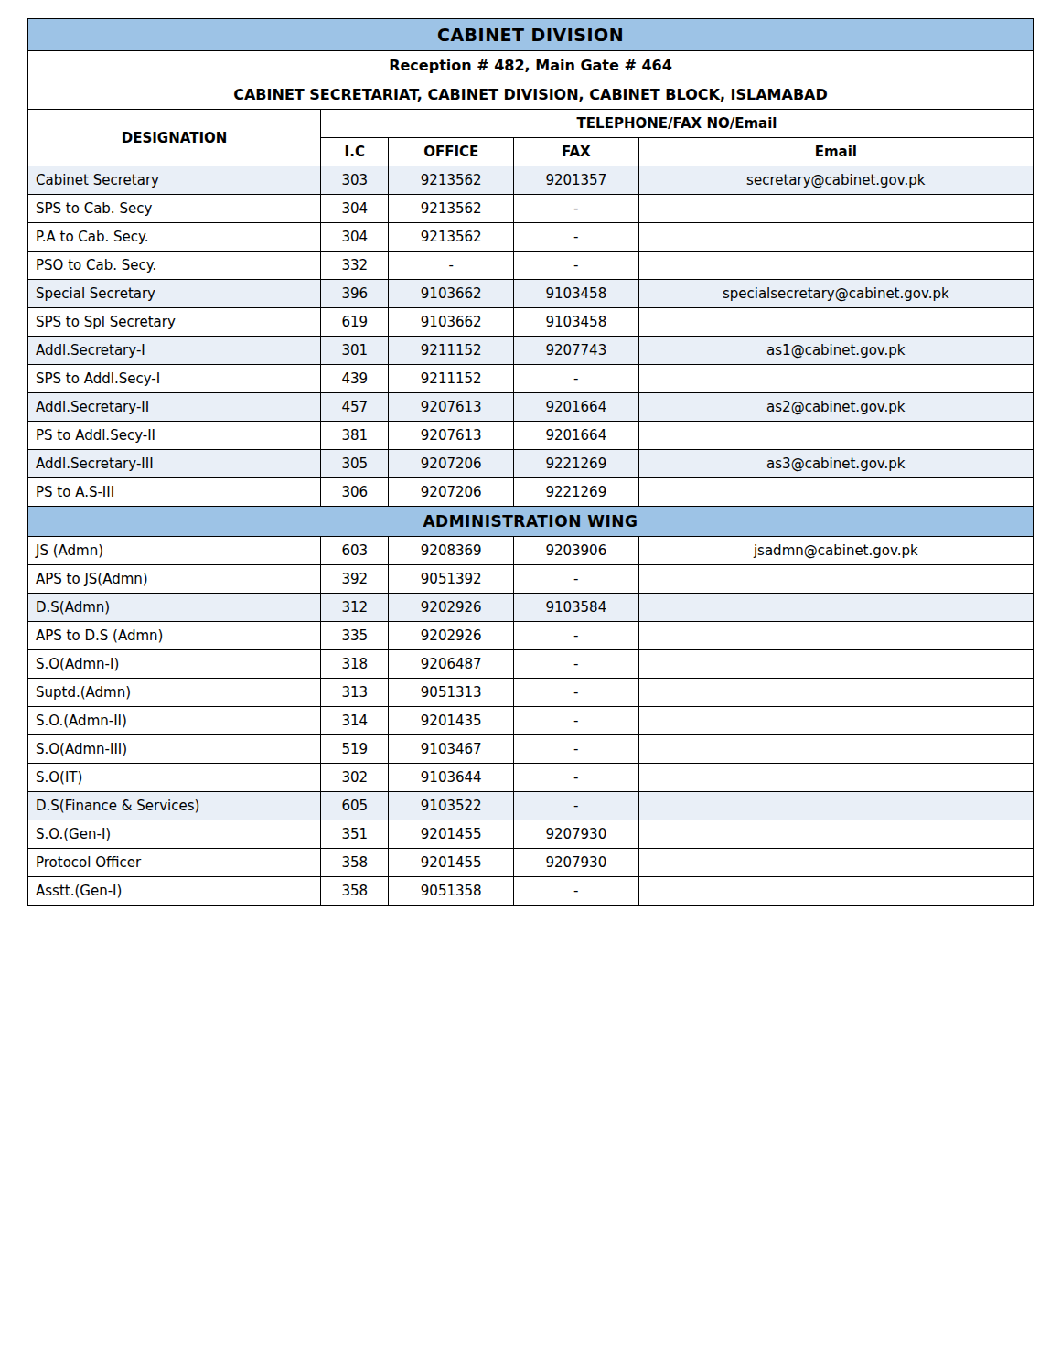| CABINET DIVISION |
| Reception # 482, Main Gate # 464 |
| CABINET SECRETARIAT, CABINET DIVISION, CABINET BLOCK, ISLAMABAD |
| DESIGNATION | TELEPHONE/FAX NO/Email |
| I.C | OFFICE | FAX | Email |
| Cabinet Secretary | 303 | 9213562 | 9201357 | secretary@cabinet.gov.pk |
| SPS to Cab. Secy | 304 | 9213562 | - | |
| P.A to Cab. Secy. | 304 | 9213562 | - | |
| PSO to Cab. Secy. | 332 | - | - | |
| Special Secretary | 396 | 9103662 | 9103458 | specialsecretary@cabinet.gov.pk |
| SPS to Spl Secretary | 619 | 9103662 | 9103458 | |
| Addl.Secretary-I | 301 | 9211152 | 9207743 | as1@cabinet.gov.pk |
| SPS to Addl.Secy-I | 439 | 9211152 | - | |
| Addl.Secretary-II | 457 | 9207613 | 9201664 | as2@cabinet.gov.pk |
| PS to Addl.Secy-II | 381 | 9207613 | 9201664 | |
| Addl.Secretary-III | 305 | 9207206 | 9221269 | as3@cabinet.gov.pk |
| PS to A.S-III | 306 | 9207206 | 9221269 | |
| ADMINISTRATION WING |
| JS (Admn) | 603 | 9208369 | 9203906 | jsadmn@cabinet.gov.pk |
| APS to JS(Admn) | 392 | 9051392 | - | |
| D.S(Admn) | 312 | 9202926 | 9103584 | |
| APS to D.S (Admn) | 335 | 9202926 | - | |
| S.O(Admn-I) | 318 | 9206487 | - | |
| Suptd.(Admn) | 313 | 9051313 | - | |
| S.O.(Admn-II) | 314 | 9201435 | - | |
| S.O(Admn-III) | 519 | 9103467 | - | |
| S.O(IT) | 302 | 9103644 | - | |
| D.S(Finance & Services) | 605 | 9103522 | - | |
| S.O.(Gen-I) | 351 | 9201455 | 9207930 | |
| Protocol Officer | 358 | 9201455 | 9207930 | |
| Asstt.(Gen-I) | 358 | 9051358 | - | |